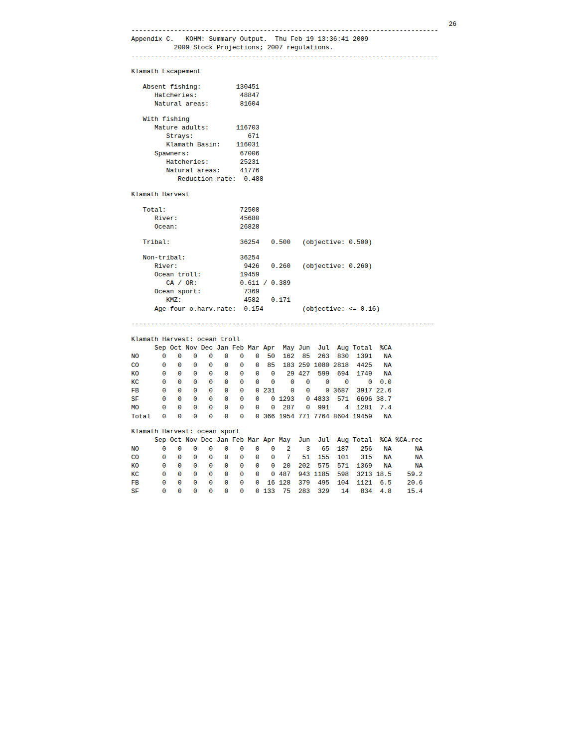26
-------------------------------------------------------------------------------
Appendix C.   KOHM: Summary Output.  Thu Feb 19 13:36:41 2009
           2009 Stock Projections; 2007 regulations.
-------------------------------------------------------------------------------
Klamath Escapement
   Absent fishing:         130451
      Hatcheries:           48847
      Natural areas:        81604
   With fishing
      Mature adults:       116703
         Strays:              671
         Klamath Basin:    116031
      Spawners:             67006
         Hatcheries:        25231
         Natural areas:     41776
            Reduction rate:  0.488
Klamath Harvest
   Total:                   72508
      River:                45680
      Ocean:                26828
   Tribal:                  36254   0.500   (objective: 0.500)
   Non-tribal:              36254
      River:                 9426   0.260   (objective: 0.260)
      Ocean troll:          19459
         CA / OR:           0.611 / 0.389
      Ocean sport:           7369
         KMZ:                4582   0.171
      Age-four o.harv.rate:  0.154          (objective: <= 0.16)
------------------------------------------------------------------------------
Klamath Harvest: ocean troll
      Sep Oct Nov Dec Jan Feb Mar Apr  May Jun  Jul  Aug Total  %CA
NO      0   0   0   0   0   0   0  50  162  85  263  830  1391   NA
CO      0   0   0   0   0   0   0  85  183 259 1080 2818  4425   NA
KO      0   0   0   0   0   0   0   0   29 427  599  694  1749   NA
KC      0   0   0   0   0   0   0   0    0   0    0    0     0  0.0
FB      0   0   0   0   0   0   0 231    0   0    0 3687  3917 22.6
SF      0   0   0   0   0   0   0   0 1293   0 4833  571  6696 38.7
MO      0   0   0   0   0   0   0   0  287   0  991    4  1281  7.4
Total   0   0   0   0   0   0   0 366 1954 771 7764 8604 19459   NA
Klamath Harvest: ocean sport
      Sep Oct Nov Dec Jan Feb Mar Apr May  Jun  Jul  Aug Total  %CA %CA.rec
NO      0   0   0   0   0   0   0   0   2    3   65  187   256   NA      NA
CO      0   0   0   0   0   0   0   0   7   51  155  101   315   NA      NA
KO      0   0   0   0   0   0   0   0  20  202  575  571  1369   NA      NA
KC      0   0   0   0   0   0   0   0 487  943 1185  598  3213 18.5    59.2
FB      0   0   0   0   0   0   0  16 128  379  495  104  1121  6.5    20.6
SF      0   0   0   0   0   0   0 133  75  283  329   14   834  4.8    15.4